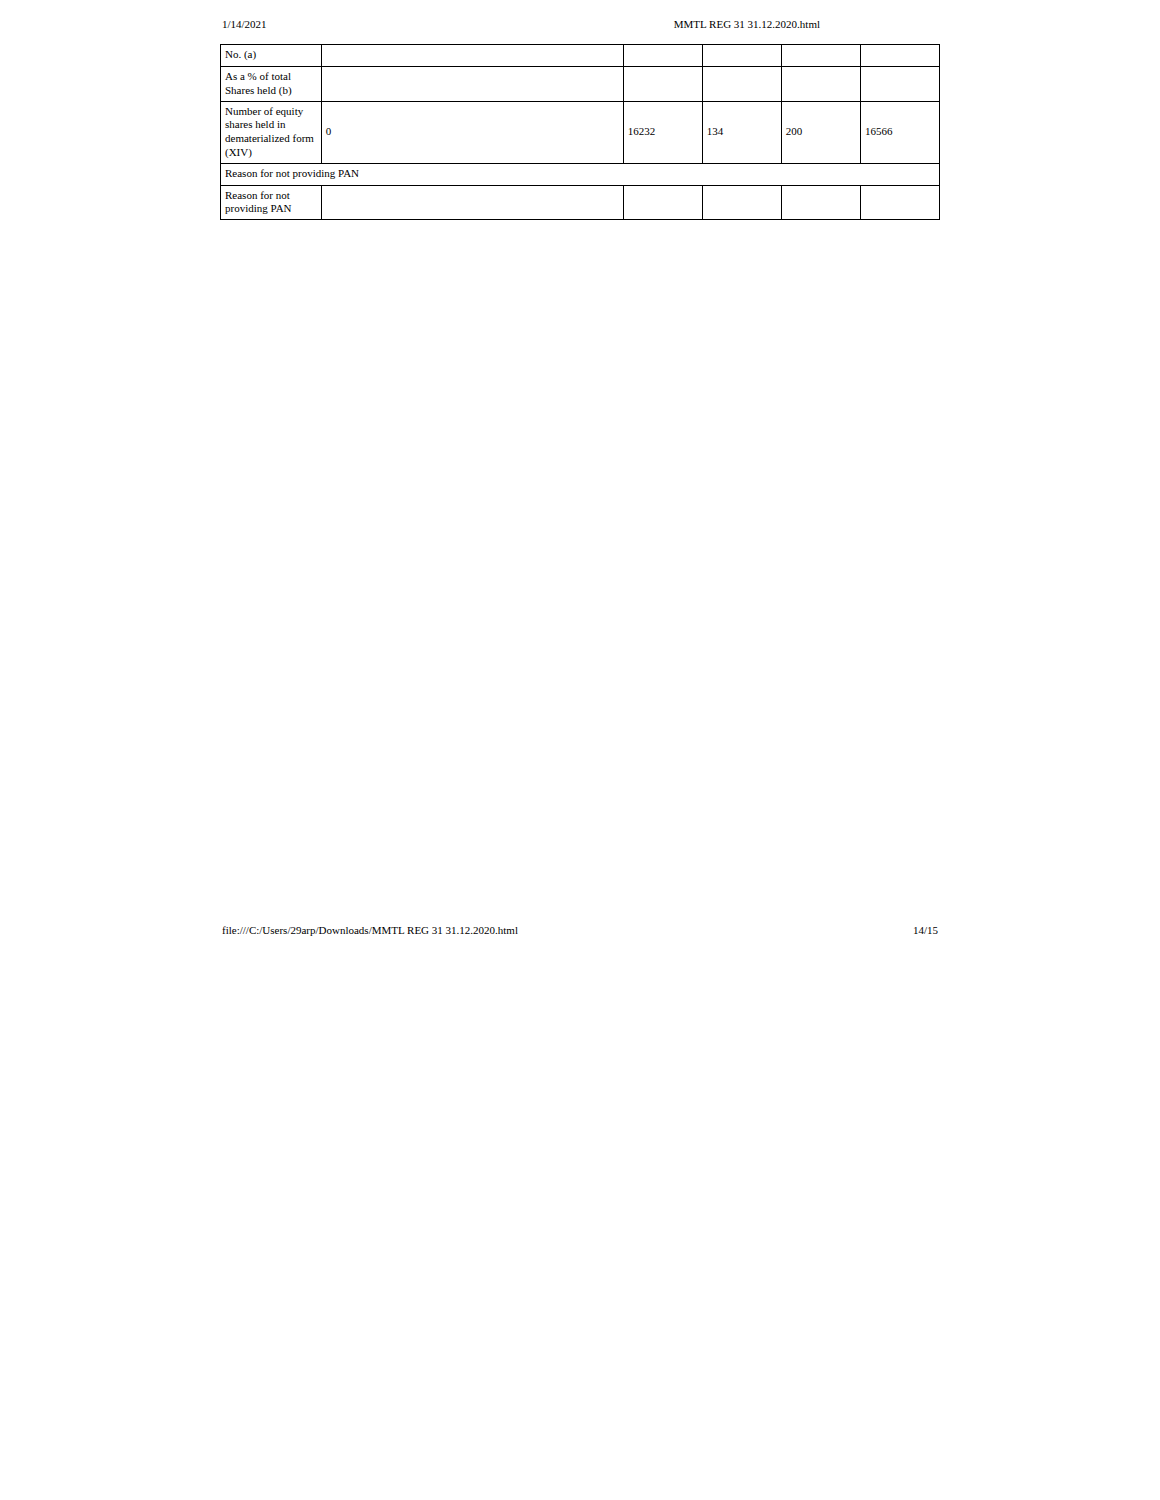1/14/2021
MMTL REG 31 31.12.2020.html
| No. (a) | | | | | |
| As a % of total Shares held (b) | | | | | |
| Number of equity shares held in dematerialized form (XIV) | 0 | 16232 | 134 | 200 | 16566 |
| Reason for not providing PAN |
| Reason for not providing PAN | | | | | |
file:///C:/Users/29arp/Downloads/MMTL REG 31 31.12.2020.html
14/15